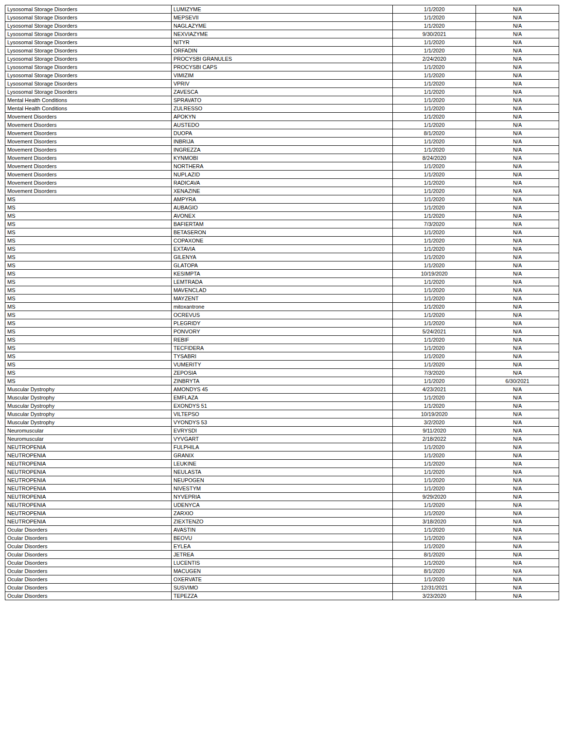| Lysosomal Storage Disorders | LUMIZYME | 1/1/2020 | N/A |
| Lysosomal Storage Disorders | MEPSEVII | 1/1/2020 | N/A |
| Lysosomal Storage Disorders | NAGLAZYME | 1/1/2020 | N/A |
| Lysosomal Storage Disorders | NEXVIAZYME | 9/30/2021 | N/A |
| Lysosomal Storage Disorders | NITYR | 1/1/2020 | N/A |
| Lysosomal Storage Disorders | ORFADIN | 1/1/2020 | N/A |
| Lysosomal Storage Disorders | PROCYSBI GRANULES | 2/24/2020 | N/A |
| Lysosomal Storage Disorders | PROCYSBI CAPS | 1/1/2020 | N/A |
| Lysosomal Storage Disorders | VIMIZIM | 1/1/2020 | N/A |
| Lysosomal Storage Disorders | VPRIV | 1/1/2020 | N/A |
| Lysosomal Storage Disorders | ZAVESCA | 1/1/2020 | N/A |
| Mental Health Conditions | SPRAVATO | 1/1/2020 | N/A |
| Mental Health Conditions | ZULRESSO | 1/1/2020 | N/A |
| Movement Disorders | APOKYN | 1/1/2020 | N/A |
| Movement Disorders | AUSTEDO | 1/1/2020 | N/A |
| Movement Disorders | DUOPA | 8/1/2020 | N/A |
| Movement Disorders | INBRIJA | 1/1/2020 | N/A |
| Movement Disorders | INGREZZA | 1/1/2020 | N/A |
| Movement Disorders | KYNMOBI | 8/24/2020 | N/A |
| Movement Disorders | NORTHERA | 1/1/2020 | N/A |
| Movement Disorders | NUPLAZID | 1/1/2020 | N/A |
| Movement Disorders | RADICAVA | 1/1/2020 | N/A |
| Movement Disorders | XENAZINE | 1/1/2020 | N/A |
| MS | AMPYRA | 1/1/2020 | N/A |
| MS | AUBAGIO | 1/1/2020 | N/A |
| MS | AVONEX | 1/1/2020 | N/A |
| MS | BAFIERTAM | 7/3/2020 | N/A |
| MS | BETASERON | 1/1/2020 | N/A |
| MS | COPAXONE | 1/1/2020 | N/A |
| MS | EXTAVIA | 1/1/2020 | N/A |
| MS | GILENYA | 1/1/2020 | N/A |
| MS | GLATOPA | 1/1/2020 | N/A |
| MS | KESIMPTA | 10/19/2020 | N/A |
| MS | LEMTRADA | 1/1/2020 | N/A |
| MS | MAVENCLAD | 1/1/2020 | N/A |
| MS | MAYZENT | 1/1/2020 | N/A |
| MS | mitoxantrone | 1/1/2020 | N/A |
| MS | OCREVUS | 1/1/2020 | N/A |
| MS | PLEGRIDY | 1/1/2020 | N/A |
| MS | PONVORY | 5/24/2021 | N/A |
| MS | REBIF | 1/1/2020 | N/A |
| MS | TECFIDERA | 1/1/2020 | N/A |
| MS | TYSABRI | 1/1/2020 | N/A |
| MS | VUMERITY | 1/1/2020 | N/A |
| MS | ZEPOSIA | 7/3/2020 | N/A |
| MS | ZINBRYTA | 1/1/2020 | 6/30/2021 |
| Muscular Dystrophy | AMONDYS 45 | 4/23/2021 | N/A |
| Muscular Dystrophy | EMFLAZA | 1/1/2020 | N/A |
| Muscular Dystrophy | EXONDYS 51 | 1/1/2020 | N/A |
| Muscular Dystrophy | VILTEPSO | 10/19/2020 | N/A |
| Muscular Dystrophy | VYONDYS 53 | 3/2/2020 | N/A |
| Neuromuscular | EVRYSDI | 9/11/2020 | N/A |
| Neuromuscular | VYVGART | 2/18/2022 | N/A |
| NEUTROPENIA | FULPHILA | 1/1/2020 | N/A |
| NEUTROPENIA | GRANIX | 1/1/2020 | N/A |
| NEUTROPENIA | LEUKINE | 1/1/2020 | N/A |
| NEUTROPENIA | NEULASTA | 1/1/2020 | N/A |
| NEUTROPENIA | NEUPOGEN | 1/1/2020 | N/A |
| NEUTROPENIA | NIVESTYM | 1/1/2020 | N/A |
| NEUTROPENIA | NYVEPRIA | 9/29/2020 | N/A |
| NEUTROPENIA | UDENYCA | 1/1/2020 | N/A |
| NEUTROPENIA | ZARXIO | 1/1/2020 | N/A |
| NEUTROPENIA | ZIEXTENZO | 3/18/2020 | N/A |
| Ocular Disorders | AVASTIN | 1/1/2020 | N/A |
| Ocular Disorders | BEOVU | 1/1/2020 | N/A |
| Ocular Disorders | EYLEA | 1/1/2020 | N/A |
| Ocular Disorders | JETREA | 8/1/2020 | N/A |
| Ocular Disorders | LUCENTIS | 1/1/2020 | N/A |
| Ocular Disorders | MACUGEN | 8/1/2020 | N/A |
| Ocular Disorders | OXERVATE | 1/1/2020 | N/A |
| Ocular Disorders | SUSVIMO | 12/31/2021 | N/A |
| Ocular Disorders | TEPEZZA | 3/23/2020 | N/A |